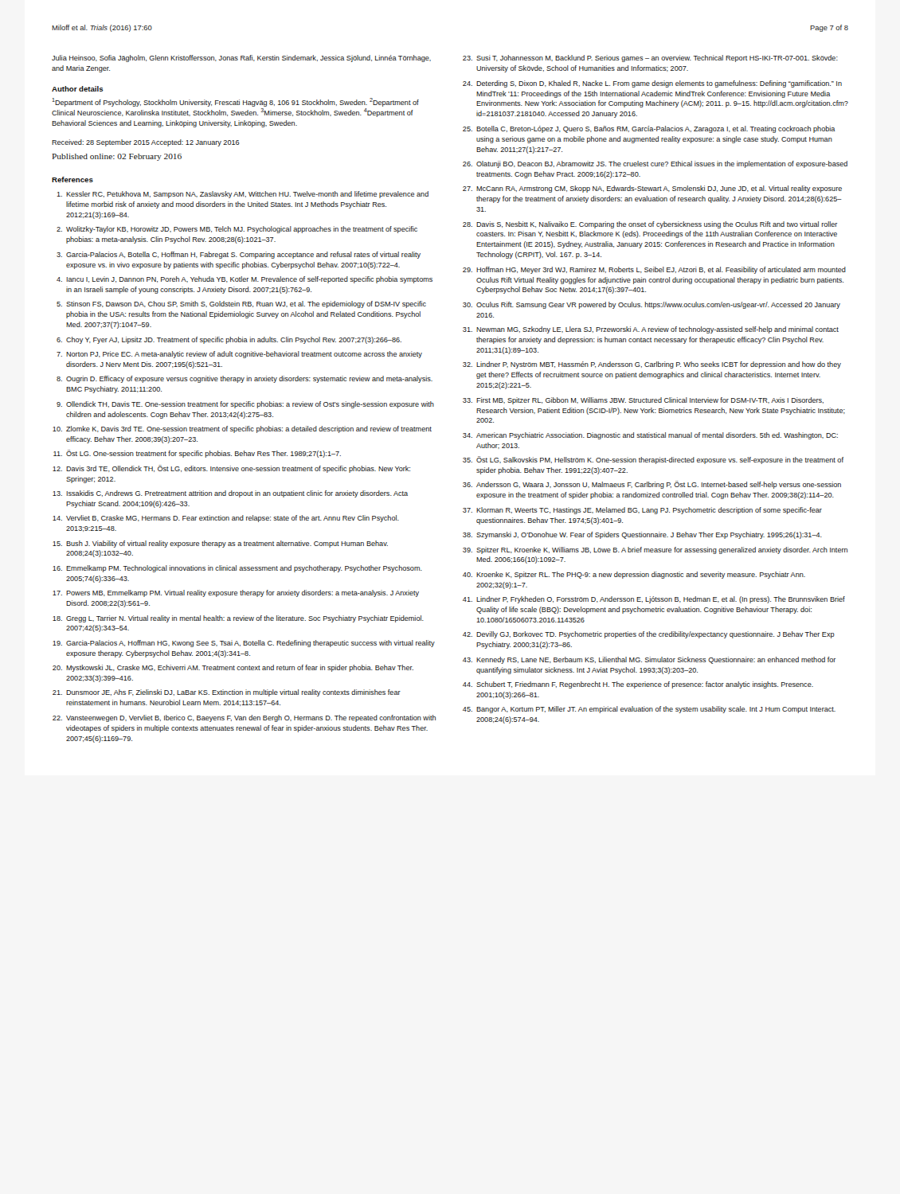Miloff et al. Trials (2016) 17:60 Page 7 of 8
Julia Heinsoo, Sofia Jägholm, Glenn Kristoffersson, Jonas Rafi, Kerstin Sindemark, Jessica Sjölund, Linnéa Törnhage, and Maria Zenger.
Author details
1Department of Psychology, Stockholm University, Frescati Hagväg 8, 106 91 Stockholm, Sweden. 2Department of Clinical Neuroscience, Karolinska Institutet, Stockholm, Sweden. 3Mimerse, Stockholm, Sweden. 4Department of Behavioral Sciences and Learning, Linköping University, Linköping, Sweden.
Received: 28 September 2015 Accepted: 12 January 2016
Published online: 02 February 2016
References
Kessler RC, Petukhova M, Sampson NA, Zaslavsky AM, Wittchen HU. Twelve-month and lifetime prevalence and lifetime morbid risk of anxiety and mood disorders in the United States. Int J Methods Psychiatr Res. 2012;21(3):169–84.
Wolitzky-Taylor KB, Horowitz JD, Powers MB, Telch MJ. Psychological approaches in the treatment of specific phobias: a meta-analysis. Clin Psychol Rev. 2008;28(6):1021–37.
Garcia-Palacios A, Botella C, Hoffman H, Fabregat S. Comparing acceptance and refusal rates of virtual reality exposure vs. in vivo exposure by patients with specific phobias. Cyberpsychol Behav. 2007;10(5):722–4.
Iancu I, Levin J, Dannon PN, Poreh A, Yehuda YB, Kotler M. Prevalence of self-reported specific phobia symptoms in an Israeli sample of young conscripts. J Anxiety Disord. 2007;21(5):762–9.
Stinson FS, Dawson DA, Chou SP, Smith S, Goldstein RB, Ruan WJ, et al. The epidemiology of DSM-IV specific phobia in the USA: results from the National Epidemiologic Survey on Alcohol and Related Conditions. Psychol Med. 2007;37(7):1047–59.
Choy Y, Fyer AJ, Lipsitz JD. Treatment of specific phobia in adults. Clin Psychol Rev. 2007;27(3):266–86.
Norton PJ, Price EC. A meta-analytic review of adult cognitive-behavioral treatment outcome across the anxiety disorders. J Nerv Ment Dis. 2007;195(6):521–31.
Ougrin D. Efficacy of exposure versus cognitive therapy in anxiety disorders: systematic review and meta-analysis. BMC Psychiatry. 2011;11:200.
Ollendick TH, Davis TE. One-session treatment for specific phobias: a review of Ost's single-session exposure with children and adolescents. Cogn Behav Ther. 2013;42(4):275–83.
Zlomke K, Davis 3rd TE. One-session treatment of specific phobias: a detailed description and review of treatment efficacy. Behav Ther. 2008;39(3):207–23.
Öst LG. One-session treatment for specific phobias. Behav Res Ther. 1989;27(1):1–7.
Davis 3rd TE, Ollendick TH, Öst LG, editors. Intensive one-session treatment of specific phobias. New York: Springer; 2012.
Issakidis C, Andrews G. Pretreatment attrition and dropout in an outpatient clinic for anxiety disorders. Acta Psychiatr Scand. 2004;109(6):426–33.
Vervliet B, Craske MG, Hermans D. Fear extinction and relapse: state of the art. Annu Rev Clin Psychol. 2013;9:215–48.
Bush J. Viability of virtual reality exposure therapy as a treatment alternative. Comput Human Behav. 2008;24(3):1032–40.
Emmelkamp PM. Technological innovations in clinical assessment and psychotherapy. Psychother Psychosom. 2005;74(6):336–43.
Powers MB, Emmelkamp PM. Virtual reality exposure therapy for anxiety disorders: a meta-analysis. J Anxiety Disord. 2008;22(3):561–9.
Gregg L, Tarrier N. Virtual reality in mental health: a review of the literature. Soc Psychiatry Psychiatr Epidemiol. 2007;42(5):343–54.
Garcia-Palacios A, Hoffman HG, Kwong See S, Tsai A, Botella C. Redefining therapeutic success with virtual reality exposure therapy. Cyberpsychol Behav. 2001;4(3):341–8.
Mystkowski JL, Craske MG, Echiverri AM. Treatment context and return of fear in spider phobia. Behav Ther. 2002;33(3):399–416.
Dunsmoor JE, Ahs F, Zielinski DJ, LaBar KS. Extinction in multiple virtual reality contexts diminishes fear reinstatement in humans. Neurobiol Learn Mem. 2014;113:157–64.
Vansteenwegen D, Vervliet B, Iberico C, Baeyens F, Van den Bergh O, Hermans D. The repeated confrontation with videotapes of spiders in multiple contexts attenuates renewal of fear in spider-anxious students. Behav Res Ther. 2007;45(6):1169–79.
Susi T, Johannesson M, Backlund P. Serious games – an overview. Technical Report HS-IKI-TR-07-001. Skövde: University of Skövde, School of Humanities and Informatics; 2007.
Deterding S, Dixon D, Khaled R, Nacke L. From game design elements to gamefulness: Defining “gamification.” In MindTrek '11: Proceedings of the 15th International Academic MindTrek Conference: Envisioning Future Media Environments. New York: Association for Computing Machinery (ACM); 2011. p. 9–15. http://dl.acm.org/citation.cfm?id=2181037.2181040. Accessed 20 January 2016.
Botella C, Breton-López J, Quero S, Baños RM, García-Palacios A, Zaragoza I, et al. Treating cockroach phobia using a serious game on a mobile phone and augmented reality exposure: a single case study. Comput Human Behav. 2011;27(1):217–27.
Olatunji BO, Deacon BJ, Abramowitz JS. The cruelest cure? Ethical issues in the implementation of exposure-based treatments. Cogn Behav Pract. 2009;16(2):172–80.
McCann RA, Armstrong CM, Skopp NA, Edwards-Stewart A, Smolenski DJ, June JD, et al. Virtual reality exposure therapy for the treatment of anxiety disorders: an evaluation of research quality. J Anxiety Disord. 2014;28(6):625–31.
Davis S, Nesbitt K, Nalivaiko E. Comparing the onset of cybersickness using the Oculus Rift and two virtual roller coasters. In: Pisan Y, Nesbitt K, Blackmore K (eds). Proceedings of the 11th Australian Conference on Interactive Entertainment (IE 2015), Sydney, Australia, January 2015: Conferences in Research and Practice in Information Technology (CRPIT), Vol. 167. p. 3–14.
Hoffman HG, Meyer 3rd WJ, Ramirez M, Roberts L, Seibel EJ, Atzori B, et al. Feasibility of articulated arm mounted Oculus Rift Virtual Reality goggles for adjunctive pain control during occupational therapy in pediatric burn patients. Cyberpsychol Behav Soc Netw. 2014;17(6):397–401.
Oculus Rift. Samsung Gear VR powered by Oculus. https://www.oculus.com/en-us/gear-vr/. Accessed 20 January 2016.
Newman MG, Szkodny LE, Llera SJ, Przeworski A. A review of technology-assisted self-help and minimal contact therapies for anxiety and depression: is human contact necessary for therapeutic efficacy? Clin Psychol Rev. 2011;31(1):89–103.
Lindner P, Nyström MBT, Hassmén P, Andersson G, Carlbring P. Who seeks ICBT for depression and how do they get there? Effects of recruitment source on patient demographics and clinical characteristics. Internet Interv. 2015;2(2):221–5.
First MB, Spitzer RL, Gibbon M, Williams JBW. Structured Clinical Interview for DSM-IV-TR, Axis I Disorders, Research Version, Patient Edition (SCID-I/P). New York: Biometrics Research, New York State Psychiatric Institute; 2002.
American Psychiatric Association. Diagnostic and statistical manual of mental disorders. 5th ed. Washington, DC: Author; 2013.
Öst LG, Salkovskis PM, Hellström K. One-session therapist-directed exposure vs. self-exposure in the treatment of spider phobia. Behav Ther. 1991;22(3):407–22.
Andersson G, Waara J, Jonsson U, Malmaeus F, Carlbring P, Öst LG. Internet-based self-help versus one-session exposure in the treatment of spider phobia: a randomized controlled trial. Cogn Behav Ther. 2009;38(2):114–20.
Klorman R, Weerts TC, Hastings JE, Melamed BG, Lang PJ. Psychometric description of some specific-fear questionnaires. Behav Ther. 1974;5(3):401–9.
Szymanski J, O'Donohue W. Fear of Spiders Questionnaire. J Behav Ther Exp Psychiatry. 1995;26(1):31–4.
Spitzer RL, Kroenke K, Williams JB, Löwe B. A brief measure for assessing generalized anxiety disorder. Arch Intern Med. 2006;166(10):1092–7.
Kroenke K, Spitzer RL. The PHQ-9: a new depression diagnostic and severity measure. Psychiatr Ann. 2002;32(9):1–7.
Lindner P, Frykheden O, Forsström D, Andersson E, Ljótsson B, Hedman E, et al. (In press). The Brunnsviken Brief Quality of life scale (BBQ): Development and psychometric evaluation. Cognitive Behaviour Therapy. doi: 10.1080/16506073.2016.1143526
Devilly GJ, Borkovec TD. Psychometric properties of the credibility/expectancy questionnaire. J Behav Ther Exp Psychiatry. 2000;31(2):73–86.
Kennedy RS, Lane NE, Berbaum KS, Lilienthal MG. Simulator Sickness Questionnaire: an enhanced method for quantifying simulator sickness. Int J Aviat Psychol. 1993;3(3):203–20.
Schubert T, Friedmann F, Regenbrecht H. The experience of presence: factor analytic insights. Presence. 2001;10(3):266–81.
Bangor A, Kortum PT, Miller JT. An empirical evaluation of the system usability scale. Int J Hum Comput Interact. 2008;24(6):574–94.